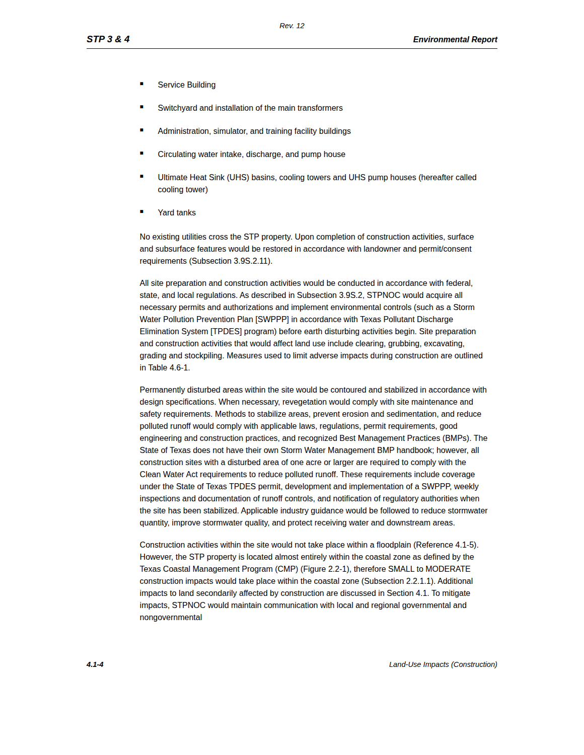Rev. 12
STP 3 & 4
Environmental Report
Service Building
Switchyard and installation of the main transformers
Administration, simulator, and training facility buildings
Circulating water intake, discharge, and pump house
Ultimate Heat Sink (UHS) basins, cooling towers and UHS pump houses (hereafter called cooling tower)
Yard tanks
No existing utilities cross the STP property. Upon completion of construction activities, surface and subsurface features would be restored in accordance with landowner and permit/consent requirements (Subsection 3.9S.2.11).
All site preparation and construction activities would be conducted in accordance with federal, state, and local regulations. As described in Subsection 3.9S.2, STPNOC would acquire all necessary permits and authorizations and implement environmental controls (such as a Storm Water Pollution Prevention Plan [SWPPP] in accordance with Texas Pollutant Discharge Elimination System [TPDES] program) before earth disturbing activities begin. Site preparation and construction activities that would affect land use include clearing, grubbing, excavating, grading and stockpiling. Measures used to limit adverse impacts during construction are outlined in Table 4.6-1.
Permanently disturbed areas within the site would be contoured and stabilized in accordance with design specifications. When necessary, revegetation would comply with site maintenance and safety requirements. Methods to stabilize areas, prevent erosion and sedimentation, and reduce polluted runoff would comply with applicable laws, regulations, permit requirements, good engineering and construction practices, and recognized Best Management Practices (BMPs). The State of Texas does not have their own Storm Water Management BMP handbook; however, all construction sites with a disturbed area of one acre or larger are required to comply with the Clean Water Act requirements to reduce polluted runoff. These requirements include coverage under the State of Texas TPDES permit, development and implementation of a SWPPP, weekly inspections and documentation of runoff controls, and notification of regulatory authorities when the site has been stabilized. Applicable industry guidance would be followed to reduce stormwater quantity, improve stormwater quality, and protect receiving water and downstream areas.
Construction activities within the site would not take place within a floodplain (Reference 4.1-5). However, the STP property is located almost entirely within the coastal zone as defined by the Texas Coastal Management Program (CMP) (Figure 2.2-1), therefore SMALL to MODERATE construction impacts would take place within the coastal zone (Subsection 2.2.1.1). Additional impacts to land secondarily affected by construction are discussed in Section 4.1. To mitigate impacts, STPNOC would maintain communication with local and regional governmental and nongovernmental
4.1-4
Land-Use Impacts (Construction)